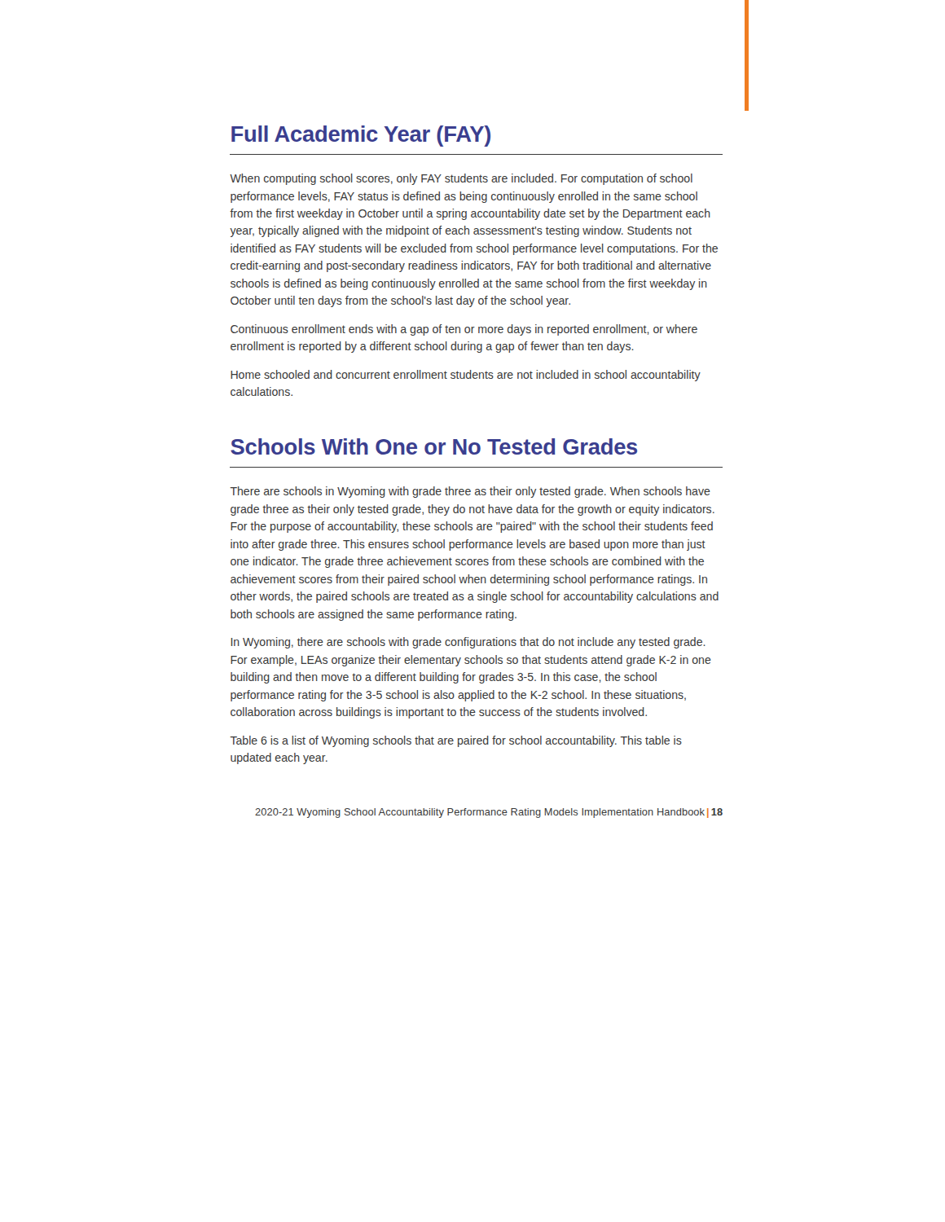Full Academic Year (FAY)
When computing school scores, only FAY students are included. For computation of school performance levels, FAY status is defined as being continuously enrolled in the same school from the first weekday in October until a spring accountability date set by the Department each year, typically aligned with the midpoint of each assessment's testing window. Students not identified as FAY students will be excluded from school performance level computations. For the credit-earning and post-secondary readiness indicators, FAY for both traditional and alternative schools is defined as being continuously enrolled at the same school from the first weekday in October until ten days from the school's last day of the school year.
Continuous enrollment ends with a gap of ten or more days in reported enrollment, or where enrollment is reported by a different school during a gap of fewer than ten days.
Home schooled and concurrent enrollment students are not included in school accountability calculations.
Schools With One or No Tested Grades
There are schools in Wyoming with grade three as their only tested grade. When schools have grade three as their only tested grade, they do not have data for the growth or equity indicators. For the purpose of accountability, these schools are "paired" with the school their students feed into after grade three. This ensures school performance levels are based upon more than just one indicator. The grade three achievement scores from these schools are combined with the achievement scores from their paired school when determining school performance ratings. In other words, the paired schools are treated as a single school for accountability calculations and both schools are assigned the same performance rating.
In Wyoming, there are schools with grade configurations that do not include any tested grade. For example, LEAs organize their elementary schools so that students attend grade K-2 in one building and then move to a different building for grades 3-5. In this case, the school performance rating for the 3-5 school is also applied to the K-2 school. In these situations, collaboration across buildings is important to the success of the students involved.
Table 6 is a list of Wyoming schools that are paired for school accountability. This table is updated each year.
2020-21 Wyoming School Accountability Performance Rating Models Implementation Handbook|18